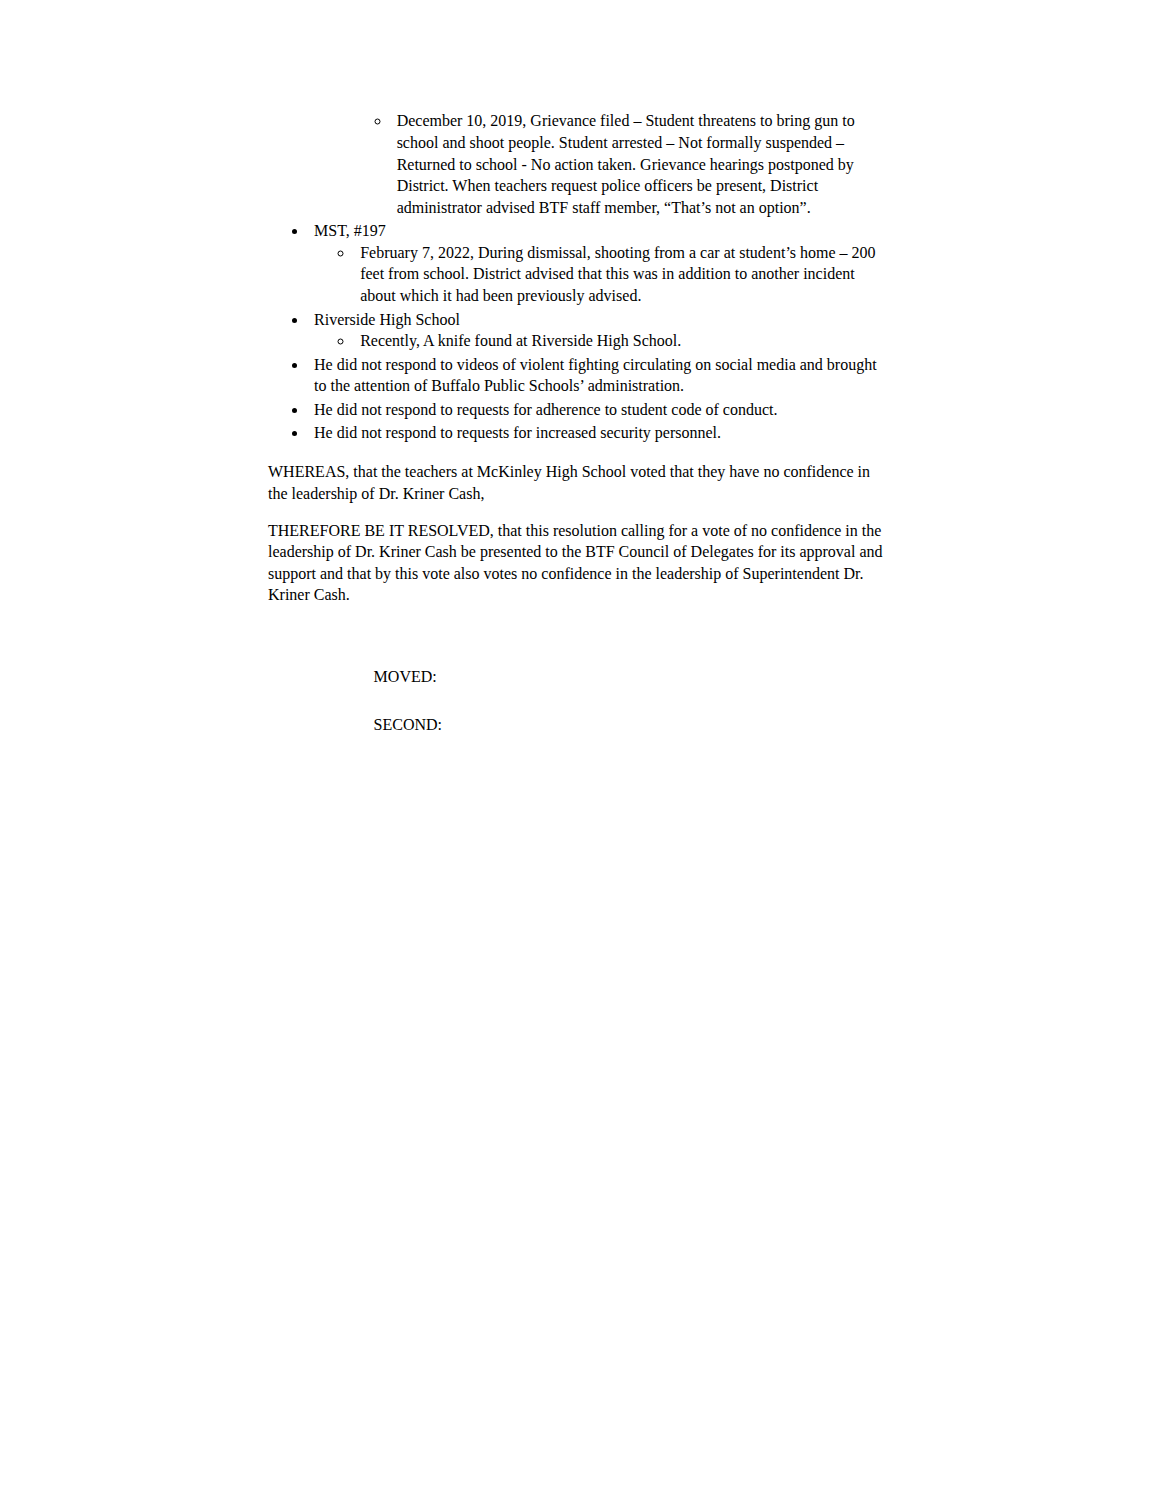December 10, 2019, Grievance filed – Student threatens to bring gun to school and shoot people. Student arrested – Not formally suspended – Returned to school - No action taken. Grievance hearings postponed by District. When teachers request police officers be present, District administrator advised BTF staff member, “That’s not an option”.
MST, #197
February 7, 2022, During dismissal, shooting from a car at student’s home – 200 feet from school. District advised that this was in addition to another incident about which it had been previously advised.
Riverside High School
Recently, A knife found at Riverside High School.
He did not respond to videos of violent fighting circulating on social media and brought to the attention of Buffalo Public Schools’ administration.
He did not respond to requests for adherence to student code of conduct.
He did not respond to requests for increased security personnel.
WHEREAS, that the teachers at McKinley High School voted that they have no confidence in the leadership of Dr. Kriner Cash,
THEREFORE BE IT RESOLVED, that this resolution calling for a vote of no confidence in the leadership of Dr. Kriner Cash be presented to the BTF Council of Delegates for its approval and support and that by this vote also votes no confidence in the leadership of Superintendent Dr. Kriner Cash.
MOVED:
SECOND: